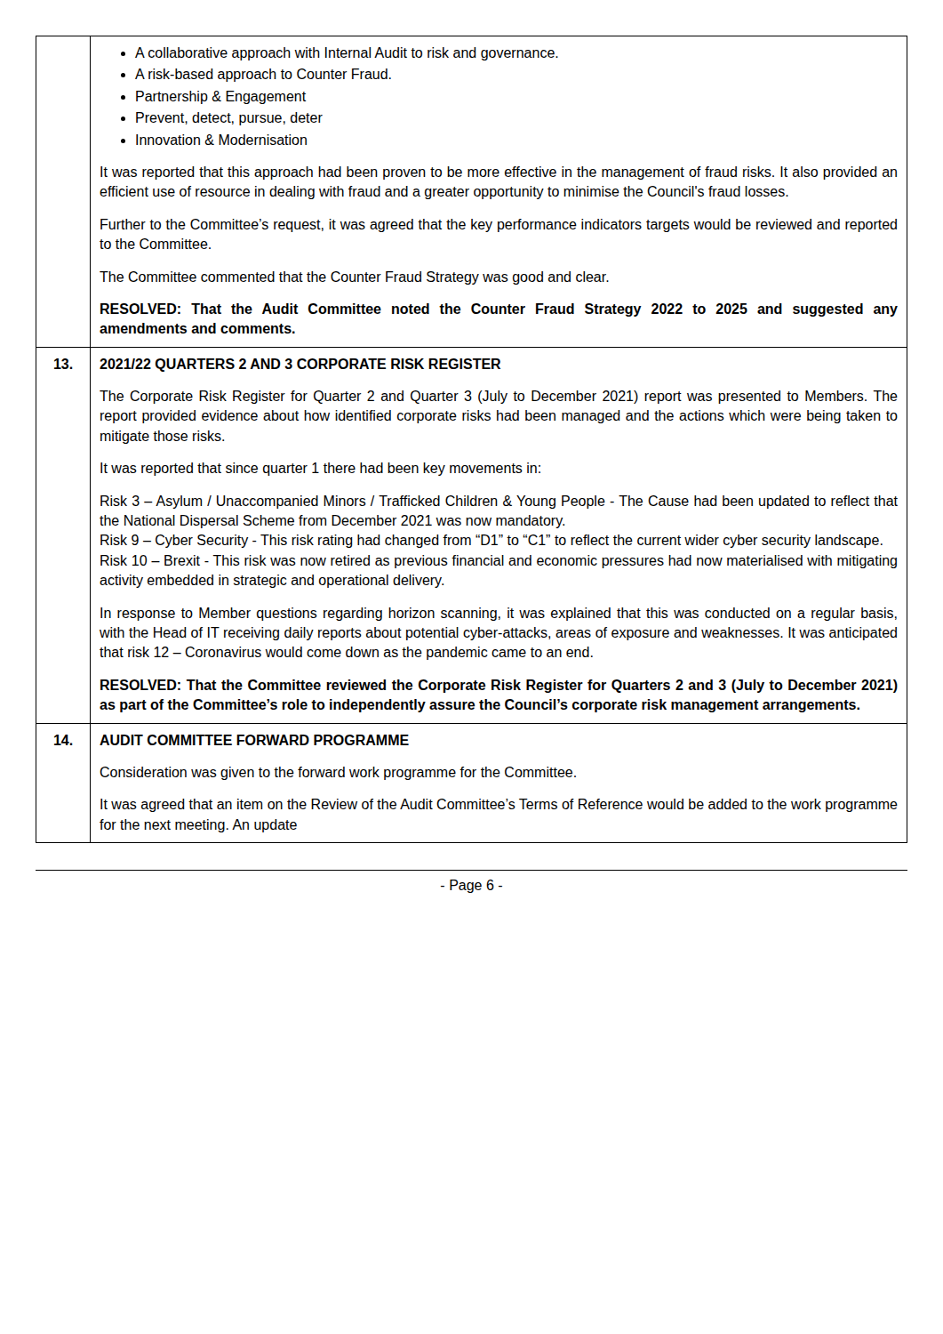| | A collaborative approach with Internal Audit to risk and governance. A risk-based approach to Counter Fraud. Partnership & Engagement Prevent, detect, pursue, deter Innovation & Modernisation It was reported that this approach had been proven to be more effective in the management of fraud risks. It also provided an efficient use of resource in dealing with fraud and a greater opportunity to minimise the Council's fraud losses. Further to the Committee’s request, it was agreed that the key performance indicators targets would be reviewed and reported to the Committee. The Committee commented that the Counter Fraud Strategy was good and clear. RESOLVED: That the Audit Committee noted the Counter Fraud Strategy 2022 to 2025 and suggested any amendments and comments. |
| 13. | 2021/22 QUARTERS 2 AND 3 CORPORATE RISK REGISTER The Corporate Risk Register for Quarter 2 and Quarter 3 (July to December 2021) report was presented to Members. The report provided evidence about how identified corporate risks had been managed and the actions which were being taken to mitigate those risks. It was reported that since quarter 1 there had been key movements in: Risk 3 – Asylum / Unaccompanied Minors / Trafficked Children & Young People - The Cause had been updated to reflect that the National Dispersal Scheme from December 2021 was now mandatory. Risk 9 – Cyber Security - This risk rating had changed from “D1” to “C1” to reflect the current wider cyber security landscape. Risk 10 – Brexit - This risk was now retired as previous financial and economic pressures had now materialised with mitigating activity embedded in strategic and operational delivery. In response to Member questions regarding horizon scanning, it was explained that this was conducted on a regular basis, with the Head of IT receiving daily reports about potential cyber-attacks, areas of exposure and weaknesses. It was anticipated that risk 12 – Coronavirus would come down as the pandemic came to an end. RESOLVED: That the Committee reviewed the Corporate Risk Register for Quarters 2 and 3 (July to December 2021) as part of the Committee’s role to independently assure the Council’s corporate risk management arrangements. |
| 14. | AUDIT COMMITTEE FORWARD PROGRAMME Consideration was given to the forward work programme for the Committee. It was agreed that an item on the Review of the Audit Committee’s Terms of Reference would be added to the work programme for the next meeting. An update |
- Page 6 -